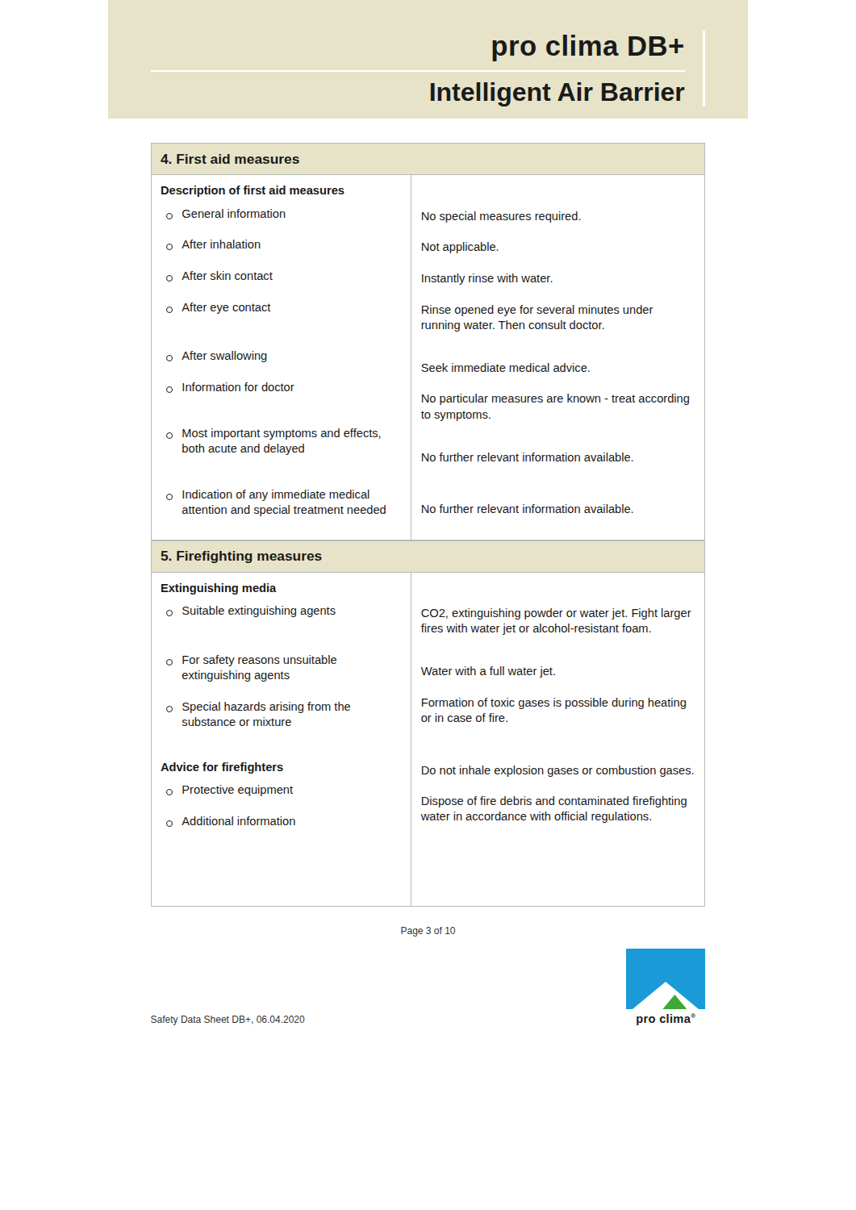pro clima DB+
Intelligent Air Barrier
4. First aid measures
| Description of first aid measures General information After inhalation After skin contact After eye contact After swallowing Information for doctor Most important symptoms and effects, both acute and delayed Indication of any immediate medical attention and special treatment needed | No special measures required. Not applicable. Instantly rinse with water. Rinse opened eye for several minutes under running water. Then consult doctor. Seek immediate medical advice. No particular measures are known - treat according to symptoms. No further relevant information available. No further relevant information available. |
5. Firefighting measures
| Extinguishing media Suitable extinguishing agents For safety reasons unsuitable extinguishing agents Special hazards arising from the substance or mixture Advice for firefighters Protective equipment Additional information | CO2, extinguishing powder or water jet. Fight larger fires with water jet or alcohol-resistant foam. Water with a full water jet. Formation of toxic gases is possible during heating or in case of fire. Do not inhale explosion gases or combustion gases. Dispose of fire debris and contaminated firefighting water in accordance with official regulations. |
Page 3 of 10
Safety Data Sheet DB+, 06.04.2020
pro clima®